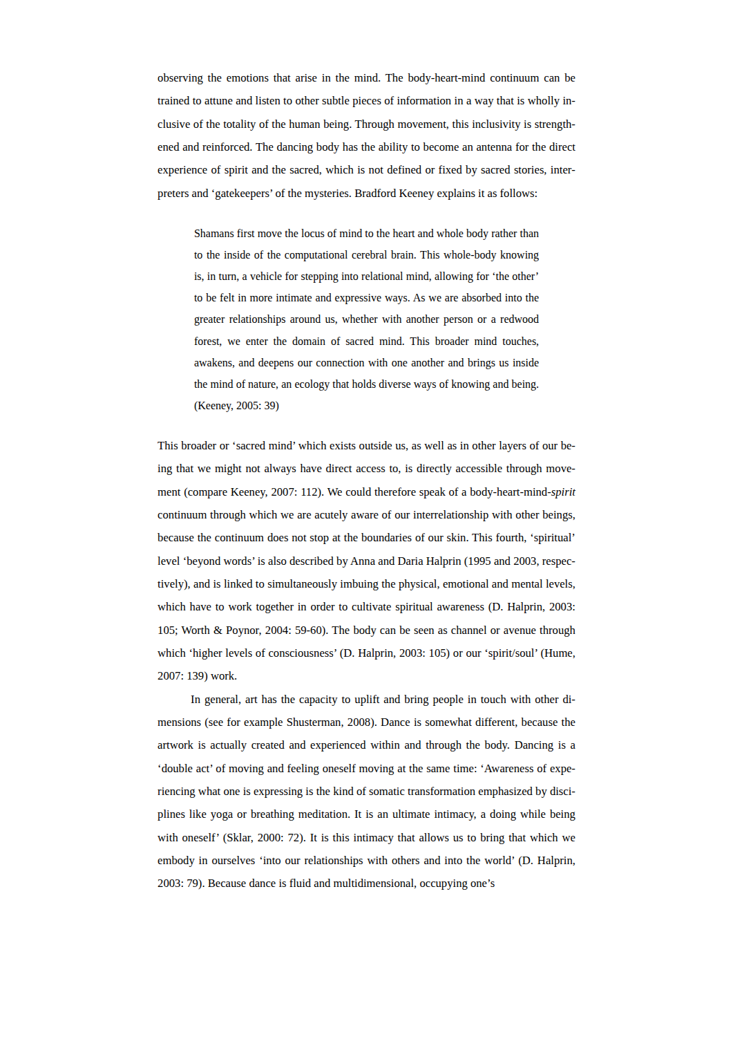observing the emotions that arise in the mind. The body-heart-mind continuum can be trained to attune and listen to other subtle pieces of information in a way that is wholly inclusive of the totality of the human being. Through movement, this inclusivity is strengthened and reinforced. The dancing body has the ability to become an antenna for the direct experience of spirit and the sacred, which is not defined or fixed by sacred stories, interpreters and ‘gatekeepers’ of the mysteries. Bradford Keeney explains it as follows:
Shamans first move the locus of mind to the heart and whole body rather than to the inside of the computational cerebral brain. This whole-body knowing is, in turn, a vehicle for stepping into relational mind, allowing for ‘the other’ to be felt in more intimate and expressive ways. As we are absorbed into the greater relationships around us, whether with another person or a redwood forest, we enter the domain of sacred mind. This broader mind touches, awakens, and deepens our connection with one another and brings us inside the mind of nature, an ecology that holds diverse ways of knowing and being. (Keeney, 2005: 39)
This broader or ‘sacred mind’ which exists outside us, as well as in other layers of our being that we might not always have direct access to, is directly accessible through movement (compare Keeney, 2007: 112). We could therefore speak of a body-heart-mind-spirit continuum through which we are acutely aware of our interrelationship with other beings, because the continuum does not stop at the boundaries of our skin. This fourth, ‘spiritual’ level ‘beyond words’ is also described by Anna and Daria Halprin (1995 and 2003, respectively), and is linked to simultaneously imbuing the physical, emotional and mental levels, which have to work together in order to cultivate spiritual awareness (D. Halprin, 2003: 105; Worth & Poynor, 2004: 59-60). The body can be seen as channel or avenue through which ‘higher levels of consciousness’ (D. Halprin, 2003: 105) or our ‘spirit/soul’ (Hume, 2007: 139) work.
In general, art has the capacity to uplift and bring people in touch with other dimensions (see for example Shusterman, 2008). Dance is somewhat different, because the artwork is actually created and experienced within and through the body. Dancing is a ‘double act’ of moving and feeling oneself moving at the same time: ‘Awareness of experiencing what one is expressing is the kind of somatic transformation emphasized by disciplines like yoga or breathing meditation. It is an ultimate intimacy, a doing while being with oneself’ (Sklar, 2000: 72). It is this intimacy that allows us to bring that which we embody in ourselves ‘into our relationships with others and into the world’ (D. Halprin, 2003: 79). Because dance is fluid and multidimensional, occupying one’s